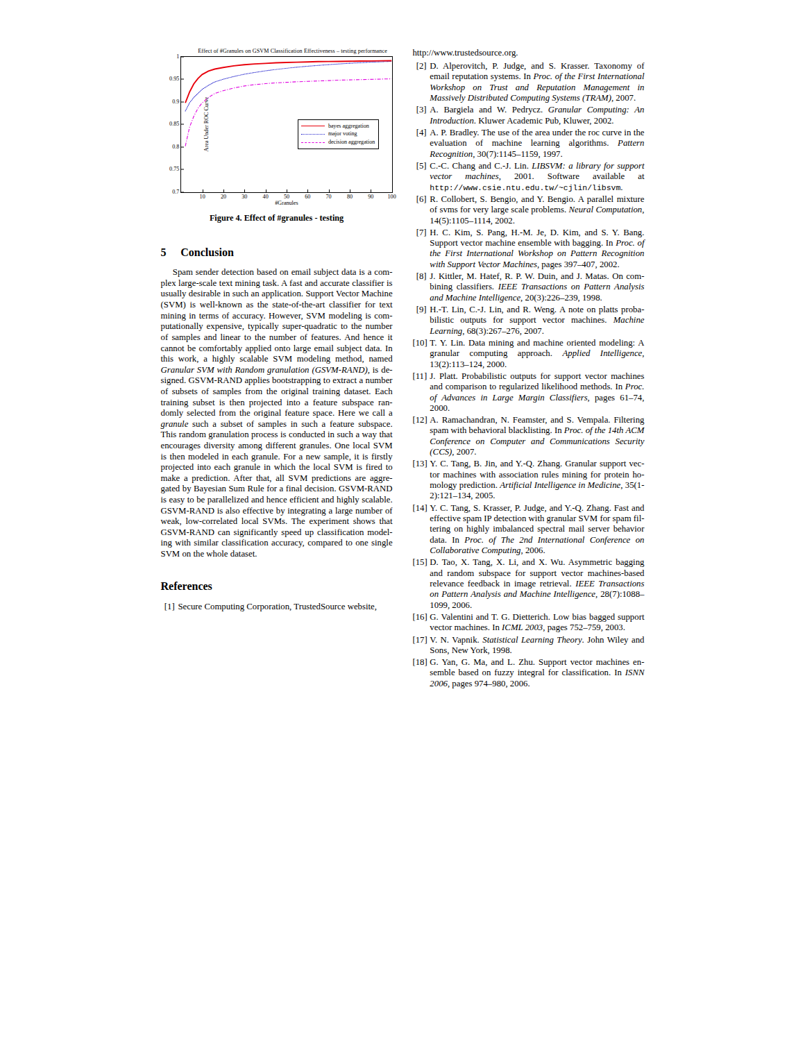Effect of #Granules on GSVM Classification Effectiveness – testing performance
Area Under ROC Curve
1
0.95
0.9
0.85
0.8
0.75
0.7
10
20
30
40
50
60
70
80
90
100
#Granules
bayes aggregation
major voting
decision aggregation
Figure 4. Effect of #granules - testing
5 Conclusion
Spam sender detection based on email subject data is a complex large-scale text mining task. A fast and accurate classifier is usually desirable in such an application. Support Vector Machine (SVM) is well-known as the state-of-the-art classifier for text mining in terms of accuracy. However, SVM modeling is computationally expensive, typically super-quadratic to the number of samples and linear to the number of features. And hence it cannot be comfortably applied onto large email subject data. In this work, a highly scalable SVM modeling method, named Granular SVM with Random granulation (GSVM-RAND), is designed. GSVM-RAND applies bootstrapping to extract a number of subsets of samples from the original training dataset. Each training subset is then projected into a feature subspace randomly selected from the original feature space. Here we call a granule such a subset of samples in such a feature subspace. This random granulation process is conducted in such a way that encourages diversity among different granules. One local SVM is then modeled in each granule. For a new sample, it is firstly projected into each granule in which the local SVM is fired to make a prediction. After that, all SVM predictions are aggregated by Bayesian Sum Rule for a final decision. GSVM-RAND is easy to be parallelized and hence efficient and highly scalable. GSVM-RAND is also effective by integrating a large number of weak, low-correlated local SVMs. The experiment shows that GSVM-RAND can significantly speed up classification modeling with similar classification accuracy, compared to one single SVM on the whole dataset.
References
[1] Secure Computing Corporation, TrustedSource website,
http://www.trustedsource.org.
[2] D. Alperovitch, P. Judge, and S. Krasser. Taxonomy of email reputation systems. In Proc. of the First International Workshop on Trust and Reputation Management in Massively Distributed Computing Systems (TRAM), 2007.
[3] A. Bargiela and W. Pedrycz. Granular Computing: An Introduction. Kluwer Academic Pub, Kluwer, 2002.
[4] A. P. Bradley. The use of the area under the roc curve in the evaluation of machine learning algorithms. Pattern Recognition, 30(7):1145–1159, 1997.
[5] C.-C. Chang and C.-J. Lin. LIBSVM: a library for support vector machines, 2001. Software available at http://www.csie.ntu.edu.tw/~cjlin/libsvm.
[6] R. Collobert, S. Bengio, and Y. Bengio. A parallel mixture of svms for very large scale problems. Neural Computation, 14(5):1105–1114, 2002.
[7] H. C. Kim, S. Pang, H.-M. Je, D. Kim, and S. Y. Bang. Support vector machine ensemble with bagging. In Proc. of the First International Workshop on Pattern Recognition with Support Vector Machines, pages 397–407, 2002.
[8] J. Kittler, M. Hatef, R. P. W. Duin, and J. Matas. On combining classifiers. IEEE Transactions on Pattern Analysis and Machine Intelligence, 20(3):226–239, 1998.
[9] H.-T. Lin, C.-J. Lin, and R. Weng. A note on platts probabilistic outputs for support vector machines. Machine Learning, 68(3):267–276, 2007.
[10] T. Y. Lin. Data mining and machine oriented modeling: A granular computing approach. Applied Intelligence, 13(2):113–124, 2000.
[11] J. Platt. Probabilistic outputs for support vector machines and comparison to regularized likelihood methods. In Proc. of Advances in Large Margin Classifiers, pages 61–74, 2000.
[12] A. Ramachandran, N. Feamster, and S. Vempala. Filtering spam with behavioral blacklisting. In Proc. of the 14th ACM Conference on Computer and Communications Security (CCS), 2007.
[13] Y. C. Tang, B. Jin, and Y.-Q. Zhang. Granular support vector machines with association rules mining for protein homology prediction. Artificial Intelligence in Medicine, 35(1-2):121–134, 2005.
[14] Y. C. Tang, S. Krasser, P. Judge, and Y.-Q. Zhang. Fast and effective spam IP detection with granular SVM for spam filtering on highly imbalanced spectral mail server behavior data. In Proc. of The 2nd International Conference on Collaborative Computing, 2006.
[15] D. Tao, X. Tang, X. Li, and X. Wu. Asymmetric bagging and random subspace for support vector machines-based relevance feedback in image retrieval. IEEE Transactions on Pattern Analysis and Machine Intelligence, 28(7):1088–1099, 2006.
[16] G. Valentini and T. G. Dietterich. Low bias bagged support vector machines. In ICML 2003, pages 752–759, 2003.
[17] V. N. Vapnik. Statistical Learning Theory. John Wiley and Sons, New York, 1998.
[18] G. Yan, G. Ma, and L. Zhu. Support vector machines ensemble based on fuzzy integral for classification. In ISNN 2006, pages 974–980, 2006.